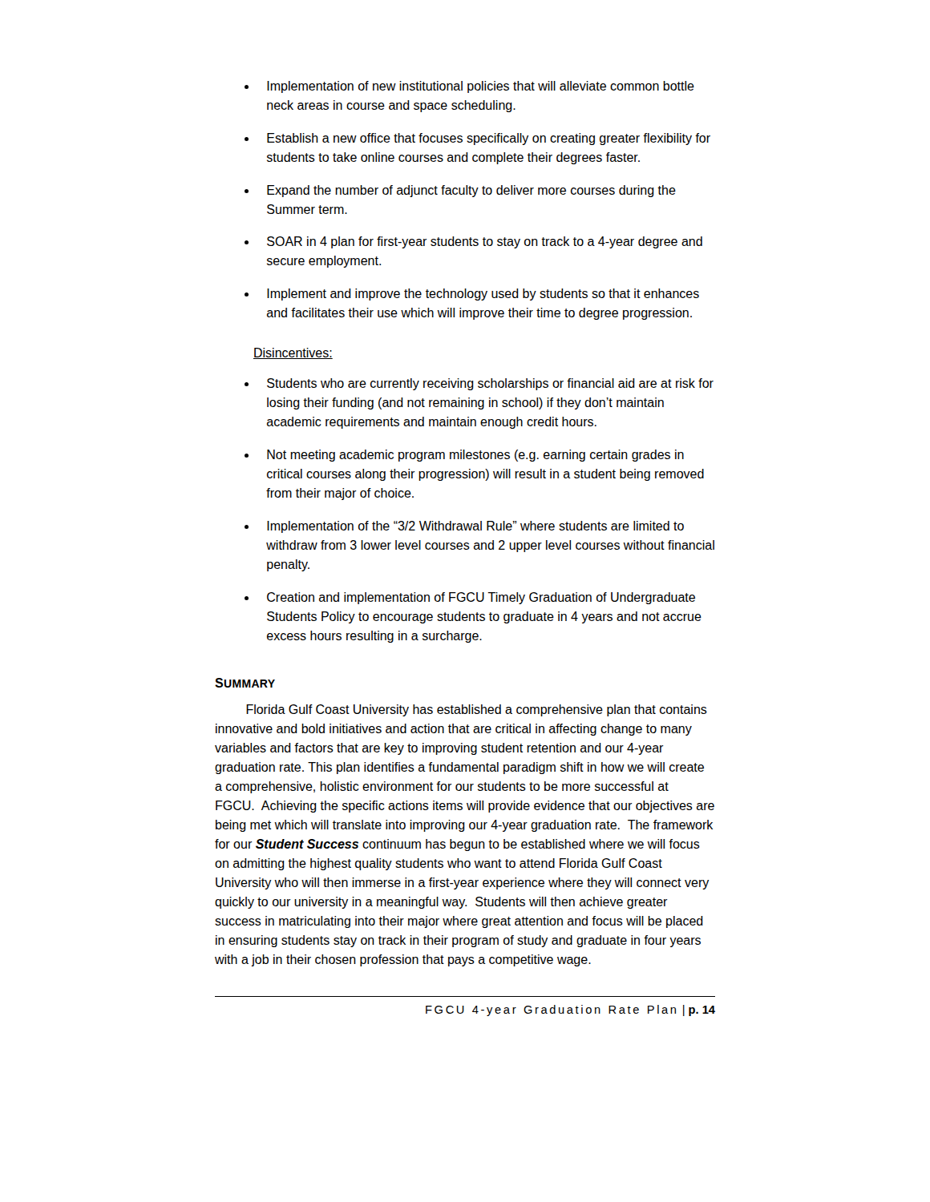Implementation of new institutional policies that will alleviate common bottle neck areas in course and space scheduling.
Establish a new office that focuses specifically on creating greater flexibility for students to take online courses and complete their degrees faster.
Expand the number of adjunct faculty to deliver more courses during the Summer term.
SOAR in 4 plan for first-year students to stay on track to a 4-year degree and secure employment.
Implement and improve the technology used by students so that it enhances and facilitates their use which will improve their time to degree progression.
Disincentives:
Students who are currently receiving scholarships or financial aid are at risk for losing their funding (and not remaining in school) if they don’t maintain academic requirements and maintain enough credit hours.
Not meeting academic program milestones (e.g. earning certain grades in critical courses along their progression) will result in a student being removed from their major of choice.
Implementation of the “3/2 Withdrawal Rule” where students are limited to withdraw from 3 lower level courses and 2 upper level courses without financial penalty.
Creation and implementation of FGCU Timely Graduation of Undergraduate Students Policy to encourage students to graduate in 4 years and not accrue excess hours resulting in a surcharge.
SUMMARY
Florida Gulf Coast University has established a comprehensive plan that contains innovative and bold initiatives and action that are critical in affecting change to many variables and factors that are key to improving student retention and our 4-year graduation rate. This plan identifies a fundamental paradigm shift in how we will create a comprehensive, holistic environment for our students to be more successful at FGCU. Achieving the specific actions items will provide evidence that our objectives are being met which will translate into improving our 4-year graduation rate. The framework for our Student Success continuum has begun to be established where we will focus on admitting the highest quality students who want to attend Florida Gulf Coast University who will then immerse in a first-year experience where they will connect very quickly to our university in a meaningful way. Students will then achieve greater success in matriculating into their major where great attention and focus will be placed in ensuring students stay on track in their program of study and graduate in four years with a job in their chosen profession that pays a competitive wage.
FGCU 4-year Graduation Rate Plan | p. 14